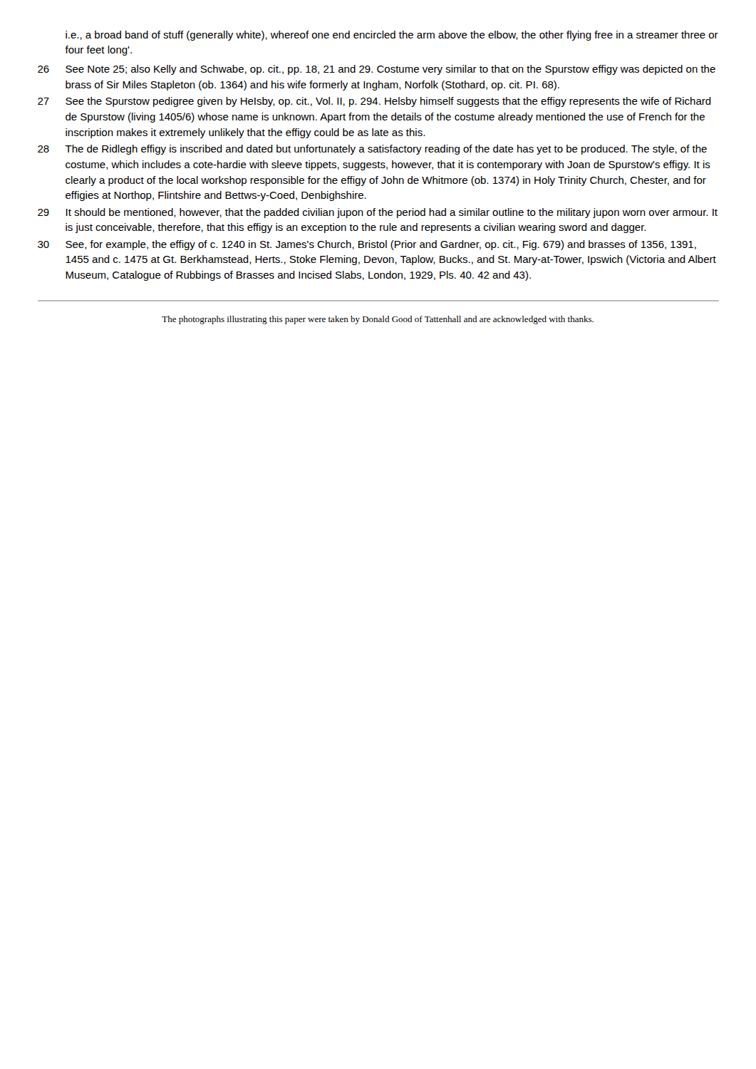i.e., a broad band of stuff (generally white), whereof one end encircled the arm above the elbow, the other flying free in a streamer three or four feet long'.
26 See Note 25; also Kelly and Schwabe, op. cit., pp. 18, 21 and 29. Costume very similar to that on the Spurstow effigy was depicted on the brass of Sir Miles Stapleton (ob. 1364) and his wife formerly at Ingham, Norfolk (Stothard, op. cit. PI. 68).
27 See the Spurstow pedigree given by HeIsby, op. cit., Vol. II, p. 294. Helsby himself suggests that the effigy represents the wife of Richard de Spurstow (living 1405/6) whose name is unknown. Apart from the details of the costume already mentioned the use of French for the inscription makes it extremely unlikely that the effigy could be as late as this.
28 The de Ridlegh effigy is inscribed and dated but unfortunately a satisfactory reading of the date has yet to be produced. The style, of the costume, which includes a cote-hardie with sleeve tippets, suggests, however, that it is contemporary with Joan de Spurstow's effigy. It is clearly a product of the local workshop responsible for the effigy of John de Whitmore (ob. 1374) in Holy Trinity Church, Chester, and for effigies at Northop, Flintshire and Bettws-y-Coed, Denbighshire.
29 It should be mentioned, however, that the padded civilian jupon of the period had a similar outline to the military jupon worn over armour. It is just conceivable, therefore, that this effigy is an exception to the rule and represents a civilian wearing sword and dagger.
30 See, for example, the effigy of c. 1240 in St. James's Church, Bristol (Prior and Gardner, op. cit., Fig. 679) and brasses of 1356, 1391, 1455 and c. 1475 at Gt. Berkhamstead, Herts., Stoke Fleming, Devon, Taplow, Bucks., and St. Mary-at-Tower, Ipswich (Victoria and Albert Museum, Catalogue of Rubbings of Brasses and Incised Slabs, London, 1929, Pls. 40. 42 and 43).
The photographs illustrating this paper were taken by Donald Good of Tattenhall and are acknowledged with thanks.